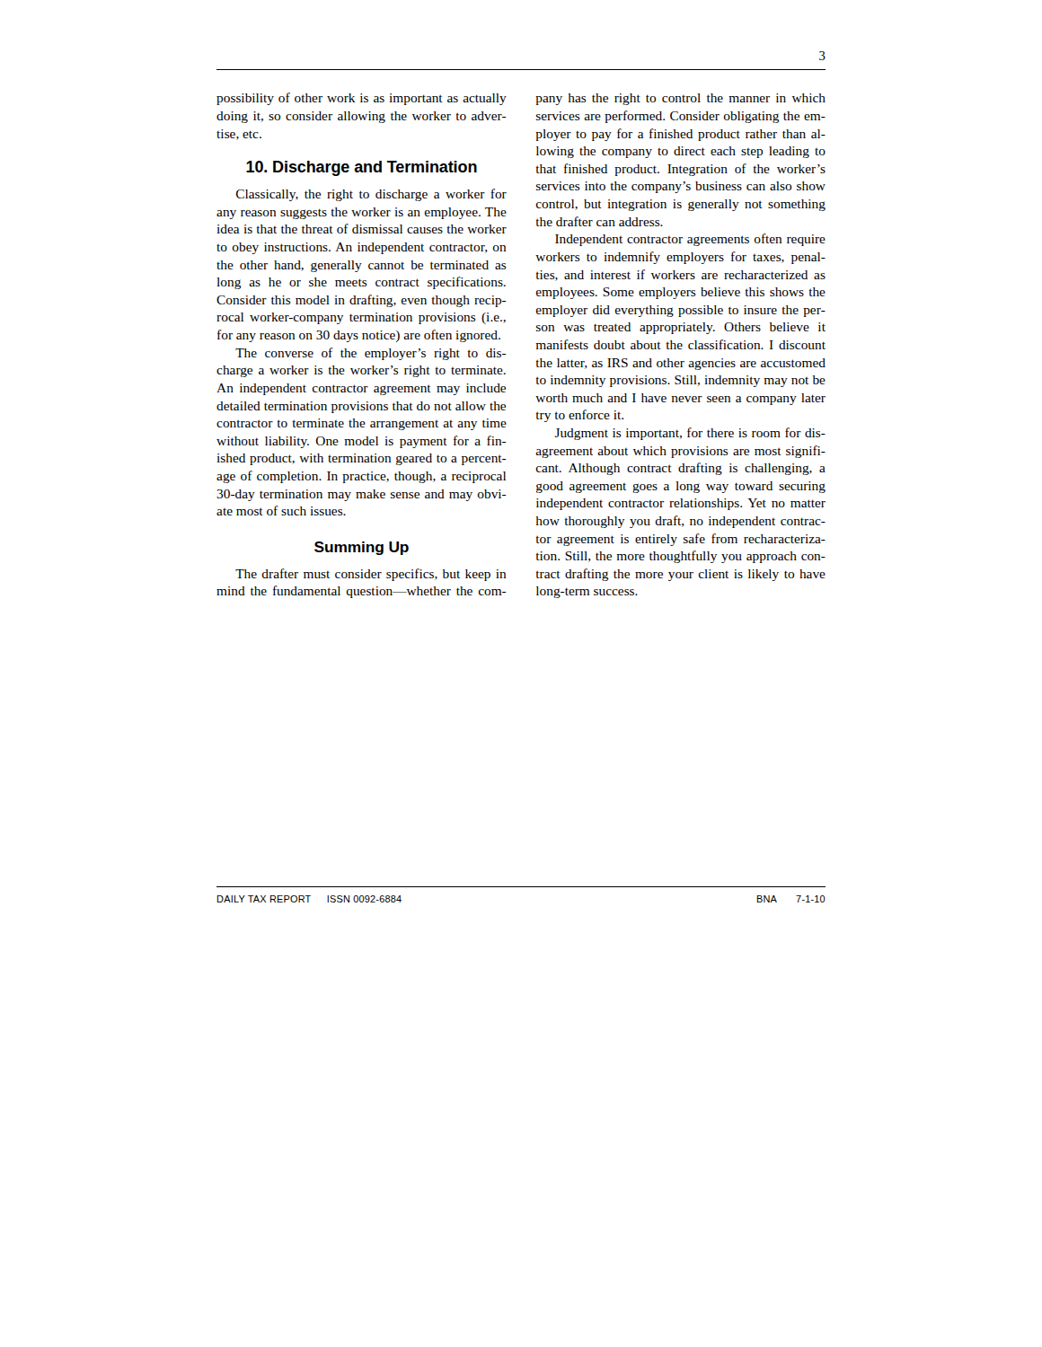3
possibility of other work is as important as actually doing it, so consider allowing the worker to advertise, etc.
10. Discharge and Termination
Classically, the right to discharge a worker for any reason suggests the worker is an employee. The idea is that the threat of dismissal causes the worker to obey instructions. An independent contractor, on the other hand, generally cannot be terminated as long as he or she meets contract specifications. Consider this model in drafting, even though reciprocal worker-company termination provisions (i.e., for any reason on 30 days notice) are often ignored.
The converse of the employer’s right to discharge a worker is the worker’s right to terminate. An independent contractor agreement may include detailed termination provisions that do not allow the contractor to terminate the arrangement at any time without liability. One model is payment for a finished product, with termination geared to a percentage of completion. In practice, though, a reciprocal 30-day termination may make sense and may obviate most of such issues.
Summing Up
The drafter must consider specifics, but keep in mind the fundamental question—whether the company has the right to control the manner in which services are performed. Consider obligating the employer to pay for a finished product rather than allowing the company to direct each step leading to that finished product. Integration of the worker’s services into the company’s business can also show control, but integration is generally not something the drafter can address.
Independent contractor agreements often require workers to indemnify employers for taxes, penalties, and interest if workers are recharacterized as employees. Some employers believe this shows the employer did everything possible to insure the person was treated appropriately. Others believe it manifests doubt about the classification. I discount the latter, as IRS and other agencies are accustomed to indemnity provisions. Still, indemnity may not be worth much and I have never seen a company later try to enforce it.
Judgment is important, for there is room for disagreement about which provisions are most significant. Although contract drafting is challenging, a good agreement goes a long way toward securing independent contractor relationships. Yet no matter how thoroughly you draft, no independent contractor agreement is entirely safe from recharacterization. Still, the more thoughtfully you approach contract drafting the more your client is likely to have long-term success.
DAILY TAX REPORT ISSN 0092-6884
BNA 7-1-10